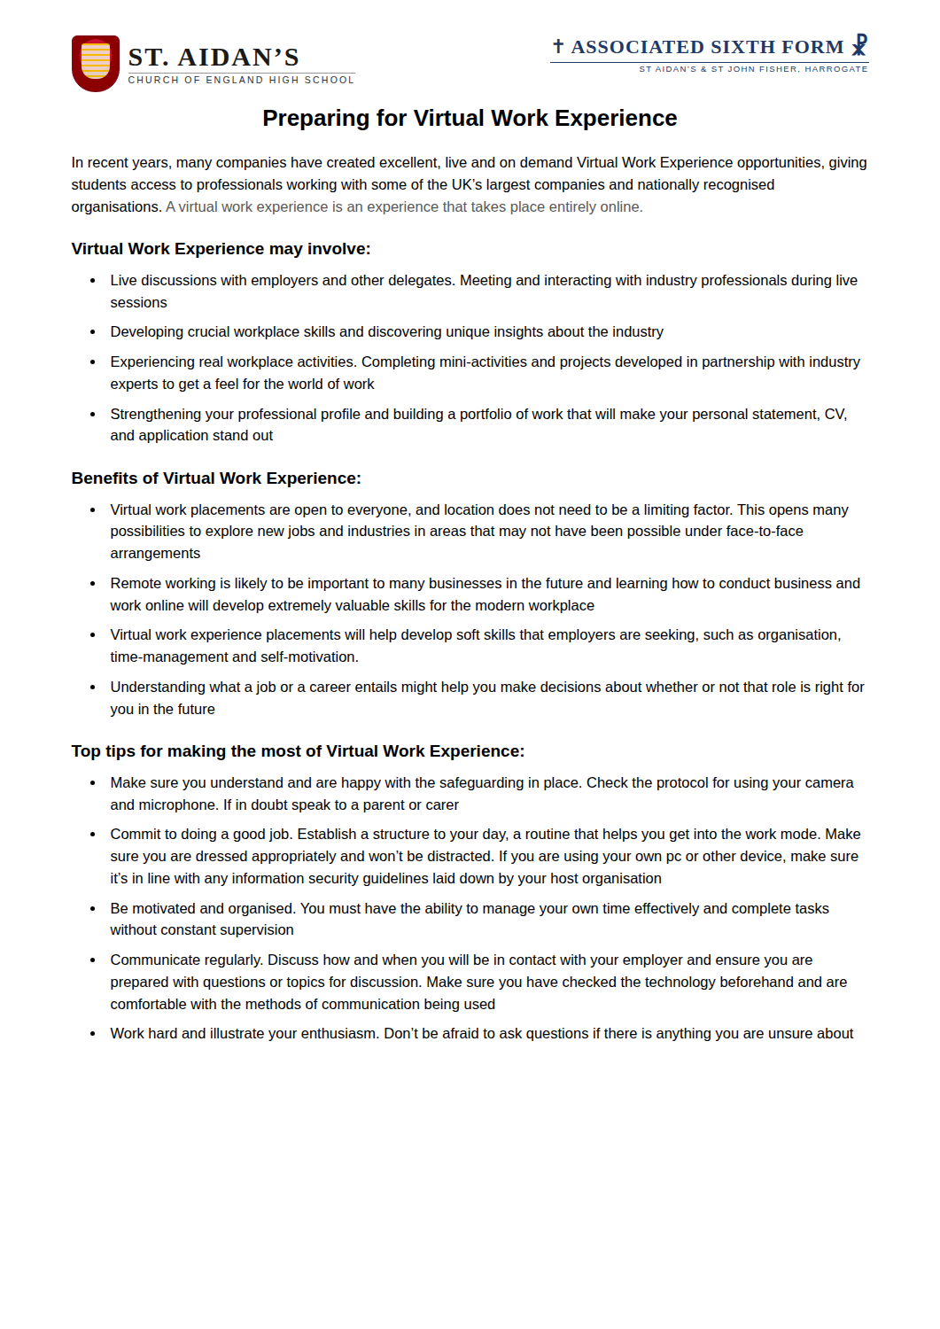ST. AIDAN’S
CHURCH OF ENGLAND HIGH SCHOOL
✝ASSOCIATED SIXTH FORM☧
ST AIDAN’S & ST JOHN FISHER, HARROGATE
Preparing for Virtual Work Experience
In recent years, many companies have created excellent, live and on demand Virtual Work Experience opportunities, giving students access to professionals working with some of the UK’s largest companies and nationally recognised organisations. A virtual work experience is an experience that takes place entirely online.
Virtual Work Experience may involve:
Live discussions with employers and other delegates. Meeting and interacting with industry professionals during live sessions
Developing crucial workplace skills and discovering unique insights about the industry
Experiencing real workplace activities. Completing mini-activities and projects developed in partnership with industry experts to get a feel for the world of work
Strengthening your professional profile and building a portfolio of work that will make your personal statement, CV, and application stand out
Benefits of Virtual Work Experience:
Virtual work placements are open to everyone, and location does not need to be a limiting factor. This opens many possibilities to explore new jobs and industries in areas that may not have been possible under face-to-face arrangements
Remote working is likely to be important to many businesses in the future and learning how to conduct business and work online will develop extremely valuable skills for the modern workplace
Virtual work experience placements will help develop soft skills that employers are seeking, such as organisation, time-management and self-motivation.
Understanding what a job or a career entails might help you make decisions about whether or not that role is right for you in the future
Top tips for making the most of Virtual Work Experience:
Make sure you understand and are happy with the safeguarding in place. Check the protocol for using your camera and microphone. If in doubt speak to a parent or carer
Commit to doing a good job. Establish a structure to your day, a routine that helps you get into the work mode. Make sure you are dressed appropriately and won’t be distracted. If you are using your own pc or other device, make sure it’s in line with any information security guidelines laid down by your host organisation
Be motivated and organised. You must have the ability to manage your own time effectively and complete tasks without constant supervision
Communicate regularly. Discuss how and when you will be in contact with your employer and ensure you are prepared with questions or topics for discussion. Make sure you have checked the technology beforehand and are comfortable with the methods of communication being used
Work hard and illustrate your enthusiasm. Don’t be afraid to ask questions if there is anything you are unsure about